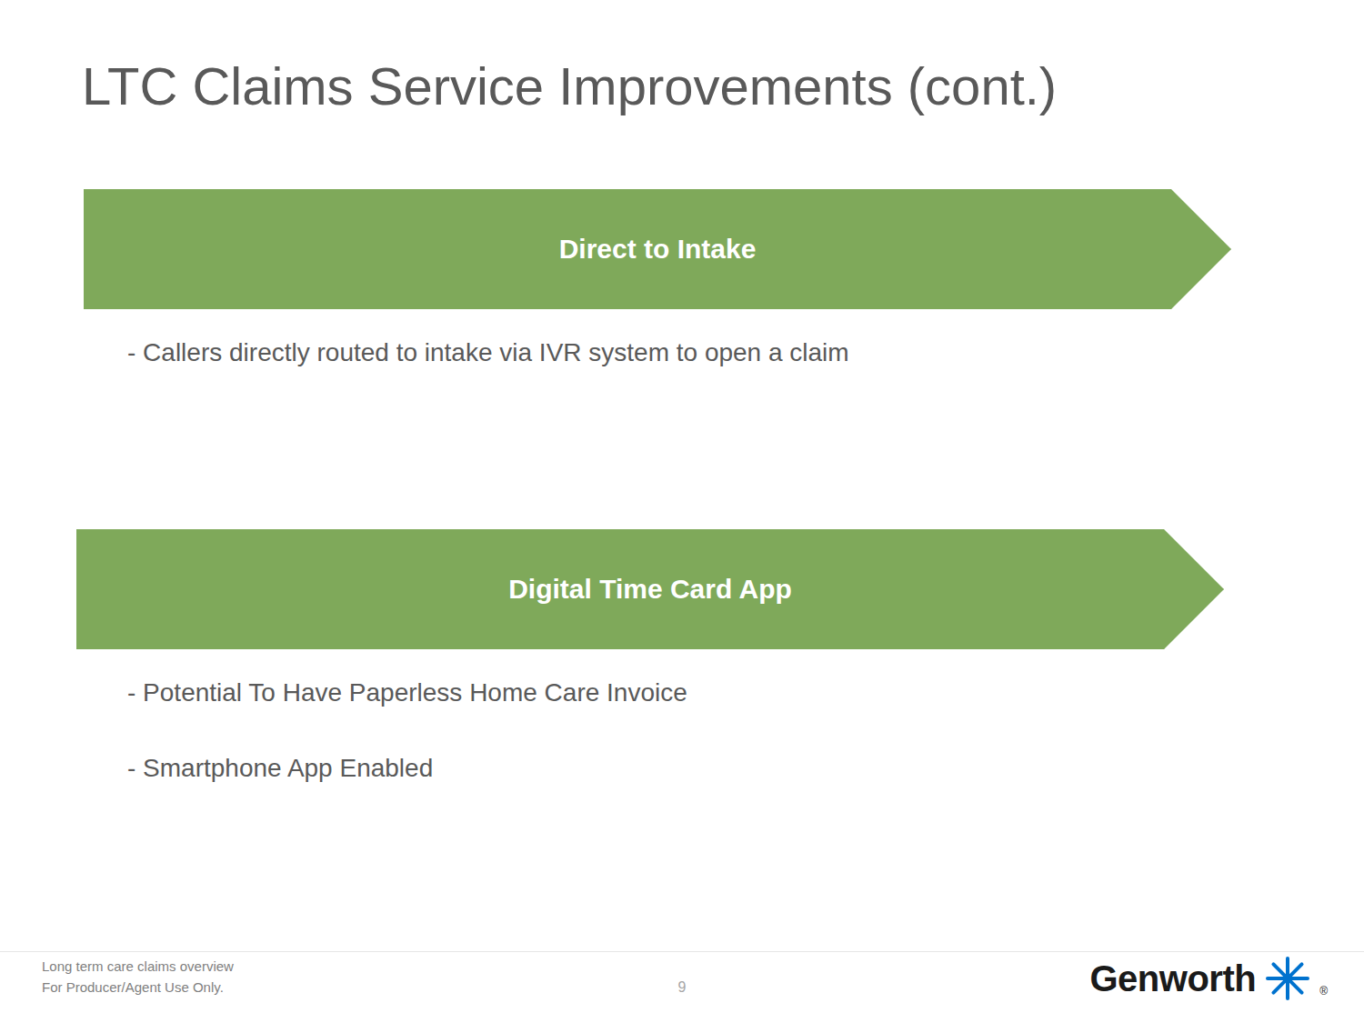LTC Claims Service Improvements (cont.)
Direct to Intake
- Callers directly routed to intake via IVR system to open a claim
Digital Time Card App
- Potential To Have Paperless Home Care Invoice
- Smartphone App Enabled
Long term care claims overview
For Producer/Agent Use Only.
9
Genworth
®